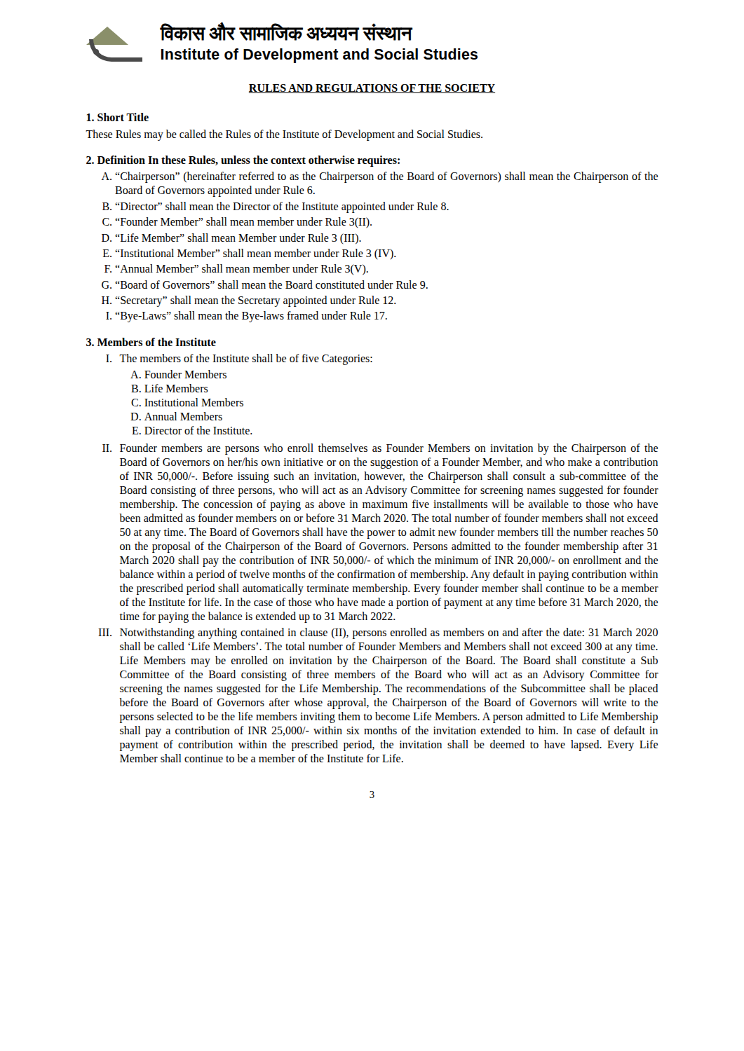विकास और सामाजिक अध्ययन संस्थान
Institute of Development and Social Studies
RULES AND REGULATIONS OF THE SOCIETY
1. Short Title
These Rules may be called the Rules of the Institute of Development and Social Studies.
2. Definition In these Rules, unless the context otherwise requires:
“Chairperson” (hereinafter referred to as the Chairperson of the Board of Governors) shall mean the Chairperson of the Board of Governors appointed under Rule 6.
“Director” shall mean the Director of the Institute appointed under Rule 8.
“Founder Member” shall mean member under Rule 3(II).
“Life Member” shall mean Member under Rule 3 (III).
“Institutional Member” shall mean member under Rule 3 (IV).
“Annual Member” shall mean member under Rule 3(V).
“Board of Governors” shall mean the Board constituted under Rule 9.
“Secretary” shall mean the Secretary appointed under Rule 12.
“Bye-Laws” shall mean the Bye-laws framed under Rule 17.
3. Members of the Institute
The members of the Institute shall be of five Categories:
Founder Members
Life Members
Institutional Members
Annual Members
Director of the Institute.
Founder members are persons who enroll themselves as Founder Members on invitation by the Chairperson of the Board of Governors on her/his own initiative or on the suggestion of a Founder Member, and who make a contribution of INR 50,000/-. Before issuing such an invitation, however, the Chairperson shall consult a sub-committee of the Board consisting of three persons, who will act as an Advisory Committee for screening names suggested for founder membership. The concession of paying as above in maximum five installments will be available to those who have been admitted as founder members on or before 31 March 2020. The total number of founder members shall not exceed 50 at any time. The Board of Governors shall have the power to admit new founder members till the number reaches 50 on the proposal of the Chairperson of the Board of Governors. Persons admitted to the founder membership after 31 March 2020 shall pay the contribution of INR 50,000/- of which the minimum of INR 20,000/- on enrollment and the balance within a period of twelve months of the confirmation of membership. Any default in paying contribution within the prescribed period shall automatically terminate membership. Every founder member shall continue to be a member of the Institute for life. In the case of those who have made a portion of payment at any time before 31 March 2020, the time for paying the balance is extended up to 31 March 2022.
Notwithstanding anything contained in clause (II), persons enrolled as members on and after the date: 31 March 2020 shall be called ‘Life Members’. The total number of Founder Members and Members shall not exceed 300 at any time. Life Members may be enrolled on invitation by the Chairperson of the Board. The Board shall constitute a Sub Committee of the Board consisting of three members of the Board who will act as an Advisory Committee for screening the names suggested for the Life Membership. The recommendations of the Subcommittee shall be placed before the Board of Governors after whose approval, the Chairperson of the Board of Governors will write to the persons selected to be the life members inviting them to become Life Members. A person admitted to Life Membership shall pay a contribution of INR 25,000/- within six months of the invitation extended to him. In case of default in payment of contribution within the prescribed period, the invitation shall be deemed to have lapsed. Every Life Member shall continue to be a member of the Institute for Life.
3